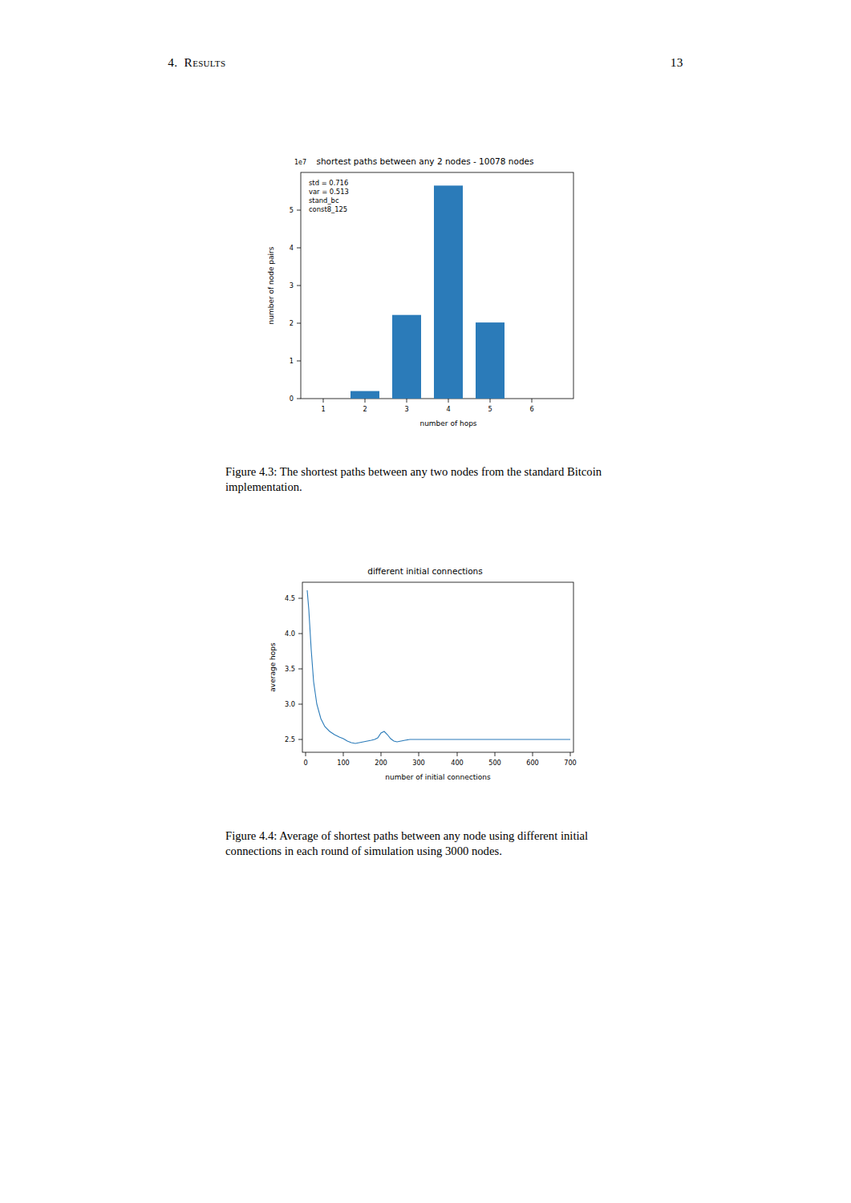4. Results
13
shortest paths between any 2 nodes - 10078 nodes 1e7 0 1 2 3 4 5 1 2 3 4 5 6 std = 0.716 var = 0.513 stand_bc const8_125 number of hops number of node pairs
Figure 4.3: The shortest paths between any two nodes from the standard Bitcoin implementation.
different initial connections 2.5 3.0 3.5 4.0 4.5 0 100 200 300 400 500 600 700 number of initial connections average hops
Figure 4.4: Average of shortest paths between any node using different initial connections in each round of simulation using 3000 nodes.